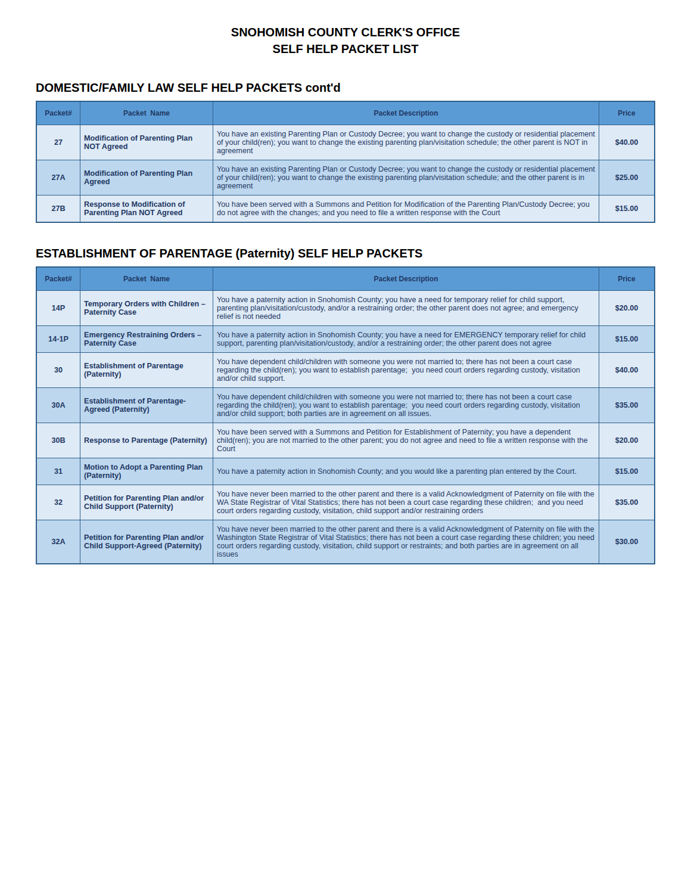SNOHOMISH COUNTY CLERK'S OFFICE
SELF HELP PACKET LIST
DOMESTIC/FAMILY LAW SELF HELP PACKETS cont'd
| Packet# | Packet Name | Packet Description | Price |
| --- | --- | --- | --- |
| 27 | Modification of Parenting Plan NOT Agreed | You have an existing Parenting Plan or Custody Decree; you want to change the custody or residential placement of your child(ren); you want to change the existing parenting plan/visitation schedule; the other parent is NOT in agreement | $40.00 |
| 27A | Modification of Parenting Plan Agreed | You have an existing Parenting Plan or Custody Decree; you want to change the custody or residential placement of your child(ren); you want to change the existing parenting plan/visitation schedule; and the other parent is in agreement | $25.00 |
| 27B | Response to Modification of Parenting Plan NOT Agreed | You have been served with a Summons and Petition for Modification of the Parenting Plan/Custody Decree; you do not agree with the changes; and you need to file a written response with the Court | $15.00 |
ESTABLISHMENT OF PARENTAGE (Paternity) SELF HELP PACKETS
| Packet# | Packet Name | Packet Description | Price |
| --- | --- | --- | --- |
| 14P | Temporary Orders with Children – Paternity Case | You have a paternity action in Snohomish County; you have a need for temporary relief for child support, parenting plan/visitation/custody, and/or a restraining order; the other parent does not agree; and emergency relief is not needed | $20.00 |
| 14-1P | Emergency Restraining Orders – Paternity Case | You have a paternity action in Snohomish County; you have a need for EMERGENCY temporary relief for child support, parenting plan/visitation/custody, and/or a restraining order; the other parent does not agree | $15.00 |
| 30 | Establishment of Parentage (Paternity) | You have dependent child/children with someone you were not married to; there has not been a court case regarding the child(ren); you want to establish parentage; you need court orders regarding custody, visitation and/or child support. | $40.00 |
| 30A | Establishment of Parentage-Agreed (Paternity) | You have dependent child/children with someone you were not married to; there has not been a court case regarding the child(ren); you want to establish parentage; you need court orders regarding custody, visitation and/or child support; both parties are in agreement on all issues. | $35.00 |
| 30B | Response to Parentage (Paternity) | You have been served with a Summons and Petition for Establishment of Paternity; you have a dependent child(ren); you are not married to the other parent; you do not agree and need to file a written response with the Court | $20.00 |
| 31 | Motion to Adopt a Parenting Plan (Paternity) | You have a paternity action in Snohomish County; and you would like a parenting plan entered by the Court. | $15.00 |
| 32 | Petition for Parenting Plan and/or Child Support (Paternity) | You have never been married to the other parent and there is a valid Acknowledgment of Paternity on file with the WA State Registrar of Vital Statistics; there has not been a court case regarding these children; and you need court orders regarding custody, visitation, child support and/or restraining orders | $35.00 |
| 32A | Petition for Parenting Plan and/or Child Support-Agreed (Paternity) | You have never been married to the other parent and there is a valid Acknowledgment of Paternity on file with the Washington State Registrar of Vital Statistics; there has not been a court case regarding these children; you need court orders regarding custody, visitation, child support or restraints; and both parties are in agreement on all issues | $30.00 |